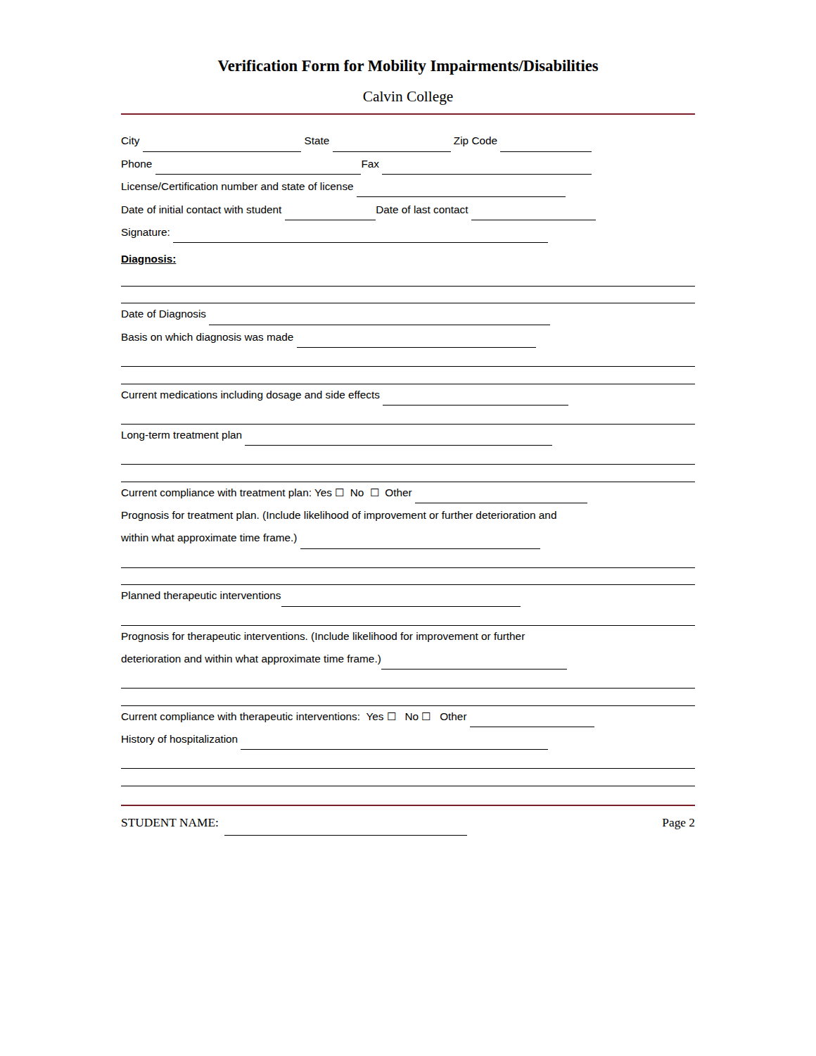Verification Form for Mobility Impairments/Disabilities
Calvin College
City State Zip Code
Phone Fax
License/Certification number and state of license
Date of initial contact with student Date of last contact
Signature:
Diagnosis:
Date of Diagnosis
Basis on which diagnosis was made
Current medications including dosage and side effects
Long-term treatment plan
Current compliance with treatment plan: Yes ☐ No ☐ Other
Prognosis for treatment plan. (Include likelihood of improvement or further deterioration and
within what approximate time frame.)
Planned therapeutic interventions
Prognosis for therapeutic interventions. (Include likelihood for improvement or further
deterioration and within what approximate time frame.)
Current compliance with therapeutic interventions: Yes ☐ No ☐ Other
History of hospitalization
STUDENT NAME: Page 2